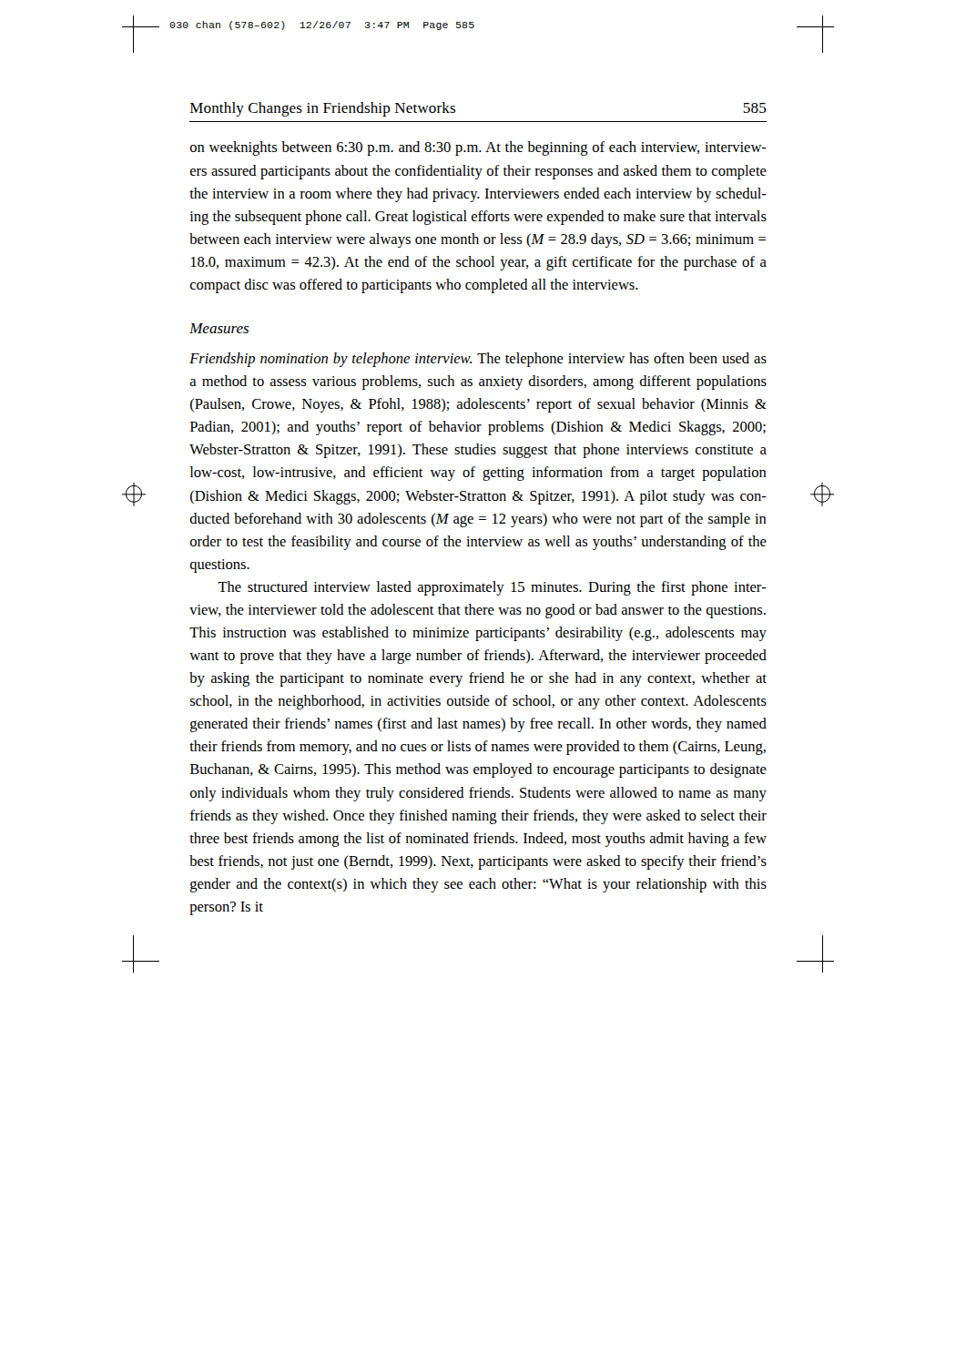030 chan (578–602) 12/26/07 3:47 PM Page 585
Monthly Changes in Friendship Networks 585
on weeknights between 6:30 p.m. and 8:30 p.m. At the beginning of each interview, interviewers assured participants about the confidentiality of their responses and asked them to complete the interview in a room where they had privacy. Interviewers ended each interview by scheduling the subsequent phone call. Great logistical efforts were expended to make sure that intervals between each interview were always one month or less (M = 28.9 days, SD = 3.66; minimum = 18.0, maximum = 42.3). At the end of the school year, a gift certificate for the purchase of a compact disc was offered to participants who completed all the interviews.
Measures
Friendship nomination by telephone interview. The telephone interview has often been used as a method to assess various problems, such as anxiety disorders, among different populations (Paulsen, Crowe, Noyes, & Pfohl, 1988); adolescents’ report of sexual behavior (Minnis & Padian, 2001); and youths’ report of behavior problems (Dishion & Medici Skaggs, 2000; Webster-Stratton & Spitzer, 1991). These studies suggest that phone interviews constitute a low-cost, low-intrusive, and efficient way of getting information from a target population (Dishion & Medici Skaggs, 2000; Webster-Stratton & Spitzer, 1991). A pilot study was conducted beforehand with 30 adolescents (M age = 12 years) who were not part of the sample in order to test the feasibility and course of the interview as well as youths’ understanding of the questions.
The structured interview lasted approximately 15 minutes. During the first phone interview, the interviewer told the adolescent that there was no good or bad answer to the questions. This instruction was established to minimize participants’ desirability (e.g., adolescents may want to prove that they have a large number of friends). Afterward, the interviewer proceeded by asking the participant to nominate every friend he or she had in any context, whether at school, in the neighborhood, in activities outside of school, or any other context. Adolescents generated their friends’ names (first and last names) by free recall. In other words, they named their friends from memory, and no cues or lists of names were provided to them (Cairns, Leung, Buchanan, & Cairns, 1995). This method was employed to encourage participants to designate only individuals whom they truly considered friends. Students were allowed to name as many friends as they wished. Once they finished naming their friends, they were asked to select their three best friends among the list of nominated friends. Indeed, most youths admit having a few best friends, not just one (Berndt, 1999). Next, participants were asked to specify their friend’s gender and the context(s) in which they see each other: “What is your relationship with this person? Is it